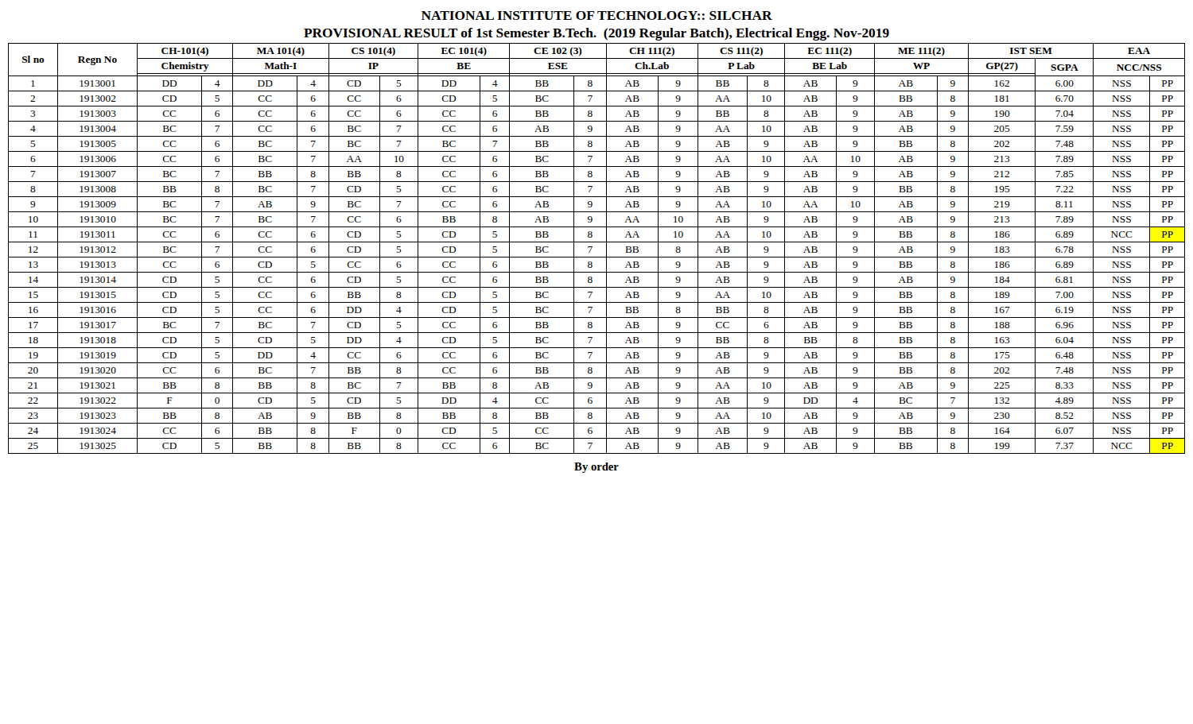NATIONAL INSTITUTE OF TECHNOLOGY:: SILCHAR
PROVISIONAL RESULT of 1st Semester B.Tech. (2019 Regular Batch), Electrical Engg. Nov-2019
| Sl no | Regn No | CH-101(4) | MA 101(4) | CS 101(4) | EC 101(4) | CE 102 (3) | CH 111(2) | CS 111(2) | EC 111(2) | ME 111(2) | IST SEM | EAA |
| --- | --- | --- | --- | --- | --- | --- | --- | --- | --- | --- | --- | --- |
| Chemistry | Math-I | IP | BE | ESE | Ch.Lab | P Lab | BE Lab | WP | GP(27) | SGPA | NCC/NSS |
| 1 | 1913001 | DD | 4 | DD | 4 | CD | 5 | DD | 4 | BB | 8 | AB | 9 | BB | 8 | AB | 9 | AB | 9 | 162 | 6.00 | NSS | PP |
| 2 | 1913002 | CD | 5 | CC | 6 | CC | 6 | CD | 5 | BC | 7 | AB | 9 | AA | 10 | AB | 9 | BB | 8 | 181 | 6.70 | NSS | PP |
| 3 | 1913003 | CC | 6 | CC | 6 | CC | 6 | CC | 6 | BB | 8 | AB | 9 | BB | 8 | AB | 9 | AB | 9 | 190 | 7.04 | NSS | PP |
| 4 | 1913004 | BC | 7 | CC | 6 | BC | 7 | CC | 6 | AB | 9 | AB | 9 | AA | 10 | AB | 9 | AB | 9 | 205 | 7.59 | NSS | PP |
| 5 | 1913005 | CC | 6 | BC | 7 | BC | 7 | BC | 7 | BB | 8 | AB | 9 | AB | 9 | AB | 9 | BB | 8 | 202 | 7.48 | NSS | PP |
| 6 | 1913006 | CC | 6 | BC | 7 | AA | 10 | CC | 6 | BC | 7 | AB | 9 | AA | 10 | AA | 10 | AB | 9 | 213 | 7.89 | NSS | PP |
| 7 | 1913007 | BC | 7 | BB | 8 | BB | 8 | CC | 6 | BB | 8 | AB | 9 | AB | 9 | AB | 9 | AB | 9 | 212 | 7.85 | NSS | PP |
| 8 | 1913008 | BB | 8 | BC | 7 | CD | 5 | CC | 6 | BC | 7 | AB | 9 | AB | 9 | AB | 9 | BB | 8 | 195 | 7.22 | NSS | PP |
| 9 | 1913009 | BC | 7 | AB | 9 | BC | 7 | CC | 6 | AB | 9 | AB | 9 | AA | 10 | AA | 10 | AB | 9 | 219 | 8.11 | NSS | PP |
| 10 | 1913010 | BC | 7 | BC | 7 | CC | 6 | BB | 8 | AB | 9 | AA | 10 | AB | 9 | AB | 9 | AB | 9 | 213 | 7.89 | NSS | PP |
| 11 | 1913011 | CC | 6 | CC | 6 | CD | 5 | CD | 5 | BB | 8 | AA | 10 | AA | 10 | AB | 9 | BB | 8 | 186 | 6.89 | NCC | PP |
| 12 | 1913012 | BC | 7 | CC | 6 | CD | 5 | CD | 5 | BC | 7 | BB | 8 | AB | 9 | AB | 9 | AB | 9 | 183 | 6.78 | NSS | PP |
| 13 | 1913013 | CC | 6 | CD | 5 | CC | 6 | CC | 6 | BB | 8 | AB | 9 | AB | 9 | AB | 9 | BB | 8 | 186 | 6.89 | NSS | PP |
| 14 | 1913014 | CD | 5 | CC | 6 | CD | 5 | CC | 6 | BB | 8 | AB | 9 | AB | 9 | AB | 9 | AB | 9 | 184 | 6.81 | NSS | PP |
| 15 | 1913015 | CD | 5 | CC | 6 | BB | 8 | CD | 5 | BC | 7 | AB | 9 | AA | 10 | AB | 9 | BB | 8 | 189 | 7.00 | NSS | PP |
| 16 | 1913016 | CD | 5 | CC | 6 | DD | 4 | CD | 5 | BC | 7 | BB | 8 | BB | 8 | AB | 9 | BB | 8 | 167 | 6.19 | NSS | PP |
| 17 | 1913017 | BC | 7 | BC | 7 | CD | 5 | CC | 6 | BB | 8 | AB | 9 | CC | 6 | AB | 9 | BB | 8 | 188 | 6.96 | NSS | PP |
| 18 | 1913018 | CD | 5 | CD | 5 | DD | 4 | CD | 5 | BC | 7 | AB | 9 | BB | 8 | BB | 8 | BB | 8 | 163 | 6.04 | NSS | PP |
| 19 | 1913019 | CD | 5 | DD | 4 | CC | 6 | CC | 6 | BC | 7 | AB | 9 | AB | 9 | AB | 9 | BB | 8 | 175 | 6.48 | NSS | PP |
| 20 | 1913020 | CC | 6 | BC | 7 | BB | 8 | CC | 6 | BB | 8 | AB | 9 | AB | 9 | AB | 9 | BB | 8 | 202 | 7.48 | NSS | PP |
| 21 | 1913021 | BB | 8 | BB | 8 | BC | 7 | BB | 8 | AB | 9 | AB | 9 | AA | 10 | AB | 9 | AB | 9 | 225 | 8.33 | NSS | PP |
| 22 | 1913022 | F | 0 | CD | 5 | CD | 5 | DD | 4 | CC | 6 | AB | 9 | AB | 9 | DD | 4 | BC | 7 | 132 | 4.89 | NSS | PP |
| 23 | 1913023 | BB | 8 | AB | 9 | BB | 8 | BB | 8 | BB | 8 | AB | 9 | AA | 10 | AB | 9 | AB | 9 | 230 | 8.52 | NSS | PP |
| 24 | 1913024 | CC | 6 | BB | 8 | F | 0 | CD | 5 | CC | 6 | AB | 9 | AB | 9 | AB | 9 | BB | 8 | 164 | 6.07 | NSS | PP |
| 25 | 1913025 | CD | 5 | BB | 8 | BB | 8 | CC | 6 | BC | 7 | AB | 9 | AB | 9 | AB | 9 | BB | 8 | 199 | 7.37 | NCC | PP |
By order